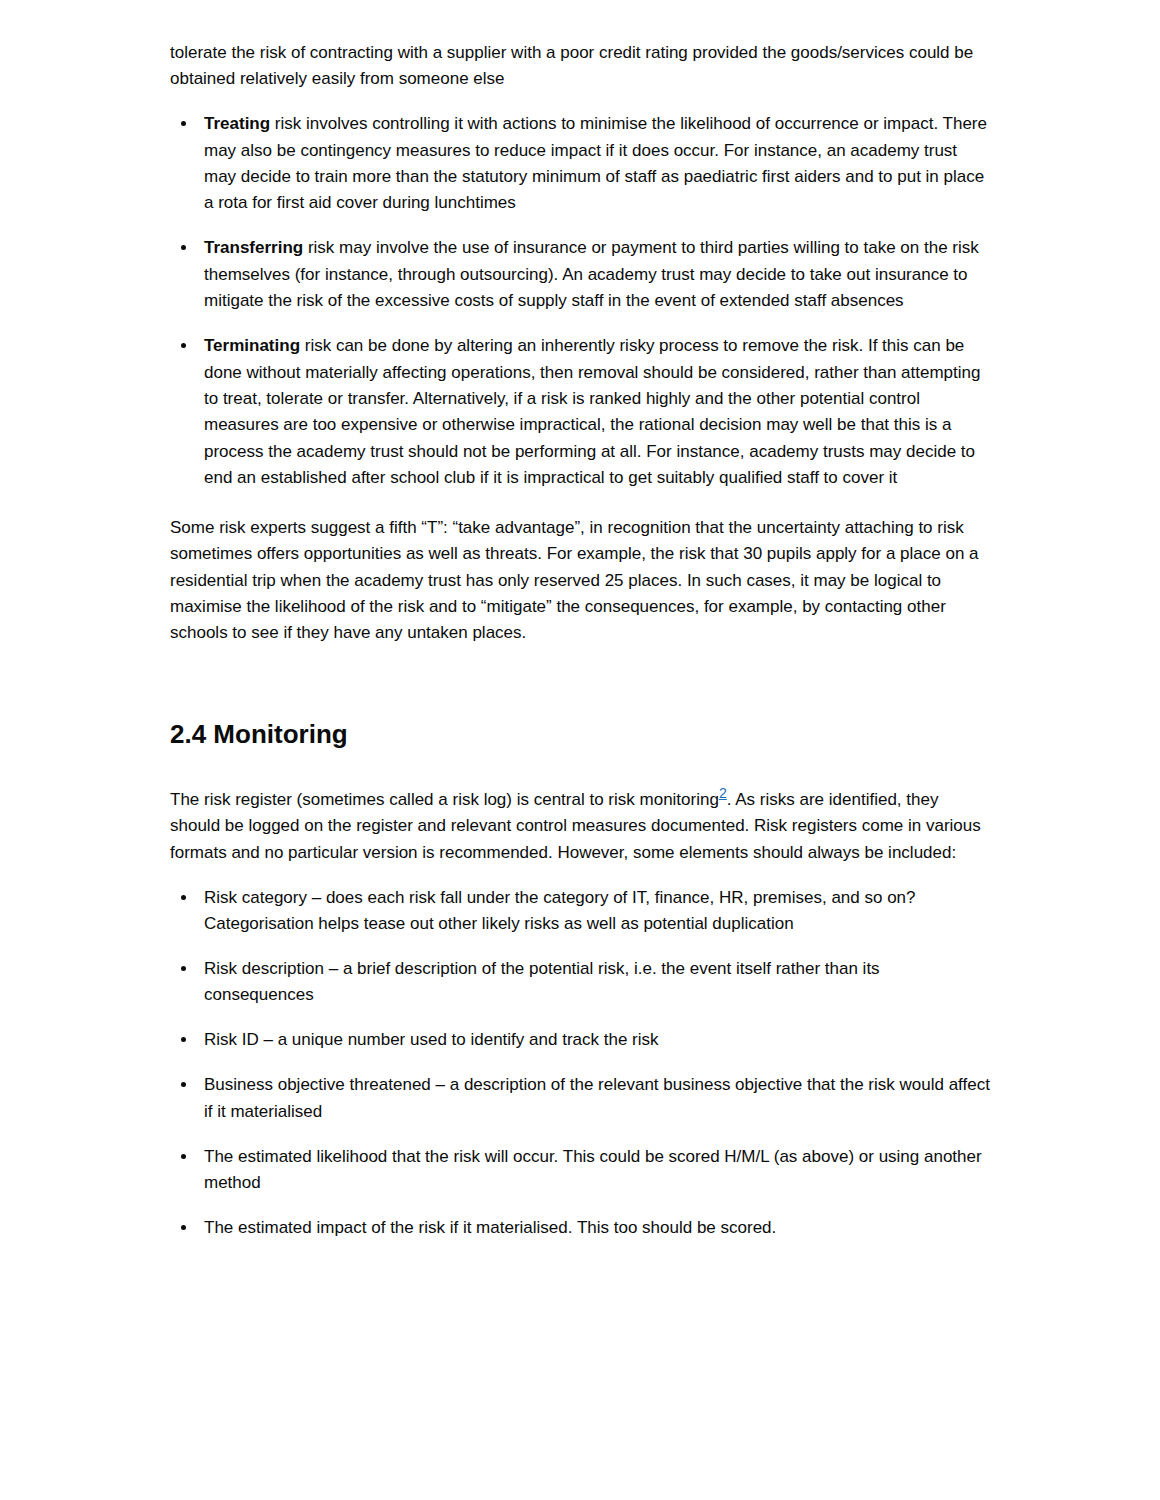tolerate the risk of contracting with a supplier with a poor credit rating provided the goods/services could be obtained relatively easily from someone else
Treating risk involves controlling it with actions to minimise the likelihood of occurrence or impact. There may also be contingency measures to reduce impact if it does occur. For instance, an academy trust may decide to train more than the statutory minimum of staff as paediatric first aiders and to put in place a rota for first aid cover during lunchtimes
Transferring risk may involve the use of insurance or payment to third parties willing to take on the risk themselves (for instance, through outsourcing). An academy trust may decide to take out insurance to mitigate the risk of the excessive costs of supply staff in the event of extended staff absences
Terminating risk can be done by altering an inherently risky process to remove the risk. If this can be done without materially affecting operations, then removal should be considered, rather than attempting to treat, tolerate or transfer. Alternatively, if a risk is ranked highly and the other potential control measures are too expensive or otherwise impractical, the rational decision may well be that this is a process the academy trust should not be performing at all. For instance, academy trusts may decide to end an established after school club if it is impractical to get suitably qualified staff to cover it
Some risk experts suggest a fifth “T”: “take advantage”, in recognition that the uncertainty attaching to risk sometimes offers opportunities as well as threats. For example, the risk that 30 pupils apply for a place on a residential trip when the academy trust has only reserved 25 places. In such cases, it may be logical to maximise the likelihood of the risk and to “mitigate” the consequences, for example, by contacting other schools to see if they have any untaken places.
2.4 Monitoring
The risk register (sometimes called a risk log) is central to risk monitoring2. As risks are identified, they should be logged on the register and relevant control measures documented. Risk registers come in various formats and no particular version is recommended. However, some elements should always be included:
Risk category – does each risk fall under the category of IT, finance, HR, premises, and so on? Categorisation helps tease out other likely risks as well as potential duplication
Risk description – a brief description of the potential risk, i.e. the event itself rather than its consequences
Risk ID – a unique number used to identify and track the risk
Business objective threatened – a description of the relevant business objective that the risk would affect if it materialised
The estimated likelihood that the risk will occur. This could be scored H/M/L (as above) or using another method
The estimated impact of the risk if it materialised. This too should be scored.